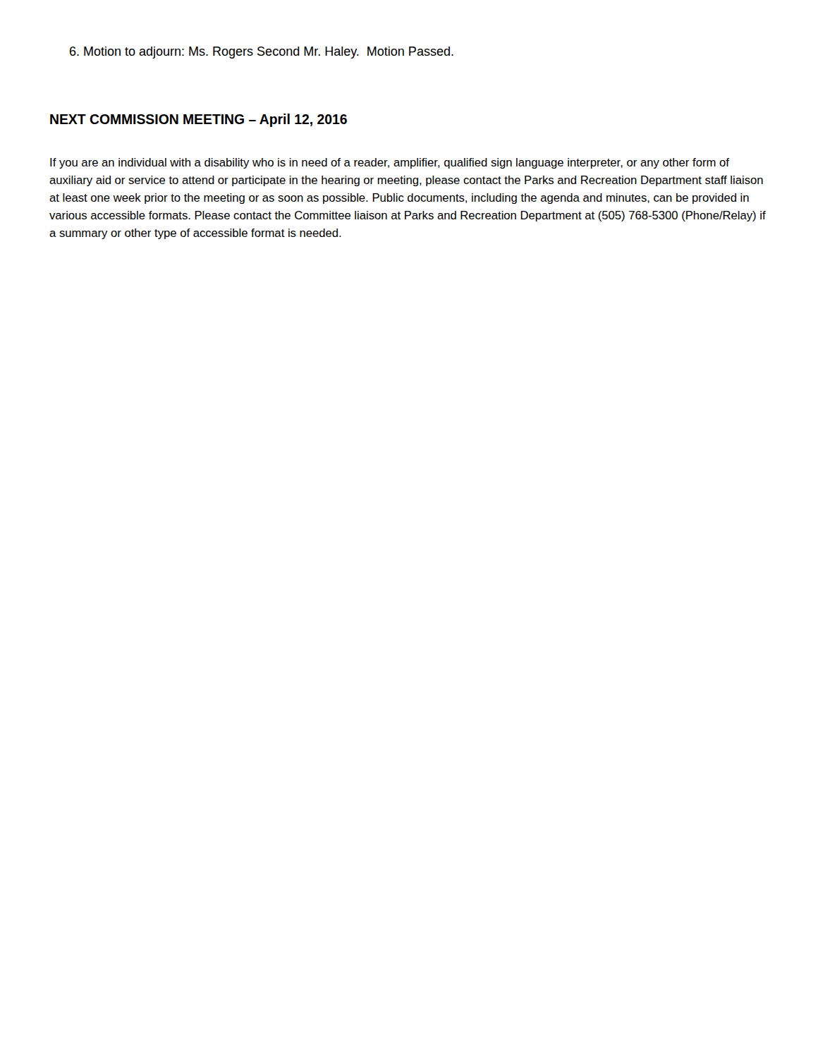Motion to adjourn: Ms. Rogers Second Mr. Haley. Motion Passed.
NEXT COMMISSION MEETING – April 12, 2016
If you are an individual with a disability who is in need of a reader, amplifier, qualified sign language interpreter, or any other form of auxiliary aid or service to attend or participate in the hearing or meeting, please contact the Parks and Recreation Department staff liaison at least one week prior to the meeting or as soon as possible. Public documents, including the agenda and minutes, can be provided in various accessible formats. Please contact the Committee liaison at Parks and Recreation Department at (505) 768-5300 (Phone/Relay) if a summary or other type of accessible format is needed.